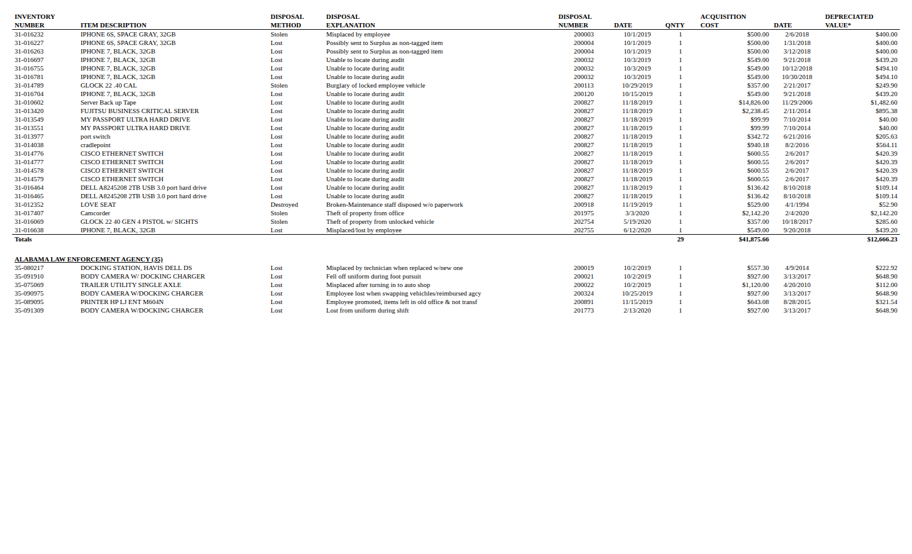| INVENTORY | | DISPOSAL | DISPOSAL | DISPOSAL | | | ACQUISITION | | DEPRECIATED |
| --- | --- | --- | --- | --- | --- | --- | --- | --- | --- |
| NUMBER | ITEM DESCRIPTION | METHOD | EXPLANATION | NUMBER | DATE | QNTY | COST | DATE | VALUE* |
| 31-016232 | IPHONE 6S, SPACE GRAY, 32GB | Stolen | Misplaced by employee | 200003 | 10/1/2019 | 1 | $500.00 | 2/6/2018 | $400.00 |
| 31-016227 | IPHONE 6S, SPACE GRAY, 32GB | Lost | Possibly sent to Surplus as non-tagged item | 200004 | 10/1/2019 | 1 | $500.00 | 1/31/2018 | $400.00 |
| 31-016263 | IPHONE 7, BLACK, 32GB | Lost | Possibly sent to Surplus as non-tagged item | 200004 | 10/1/2019 | 1 | $500.00 | 3/12/2018 | $400.00 |
| 31-016697 | IPHONE 7, BLACK, 32GB | Lost | Unable to locate during audit | 200032 | 10/3/2019 | 1 | $549.00 | 9/21/2018 | $439.20 |
| 31-016755 | IPHONE 7, BLACK, 32GB | Lost | Unable to locate during audit | 200032 | 10/3/2019 | 1 | $549.00 | 10/12/2018 | $494.10 |
| 31-016781 | IPHONE 7, BLACK, 32GB | Lost | Unable to locate during audit | 200032 | 10/3/2019 | 1 | $549.00 | 10/30/2018 | $494.10 |
| 31-014789 | GLOCK 22 .40 CAL | Stolen | Burglary of locked employee vehicle | 200113 | 10/29/2019 | 1 | $357.00 | 2/21/2017 | $249.90 |
| 31-016704 | IPHONE 7, BLACK, 32GB | Lost | Unable to locate during audit | 200120 | 10/15/2019 | 1 | $549.00 | 9/21/2018 | $439.20 |
| 31-010602 | Server Back up Tape | Lost | Unable to locate during audit | 200827 | 11/18/2019 | 1 | $14,826.00 | 11/29/2006 | $1,482.60 |
| 31-013420 | FUJITSU BUSINESS CRITICAL SERVER | Lost | Unable to locate during audit | 200827 | 11/18/2019 | 1 | $2,238.45 | 2/11/2014 | $895.38 |
| 31-013549 | MY PASSPORT ULTRA HARD DRIVE | Lost | Unable to locate during audit | 200827 | 11/18/2019 | 1 | $99.99 | 7/10/2014 | $40.00 |
| 31-013551 | MY PASSPORT ULTRA HARD DRIVE | Lost | Unable to locate during audit | 200827 | 11/18/2019 | 1 | $99.99 | 7/10/2014 | $40.00 |
| 31-013977 | port switch | Lost | Unable to locate during audit | 200827 | 11/18/2019 | 1 | $342.72 | 6/21/2016 | $205.63 |
| 31-014038 | cradlepoint | Lost | Unable to locate during audit | 200827 | 11/18/2019 | 1 | $940.18 | 8/2/2016 | $564.11 |
| 31-014776 | CISCO ETHERNET SWITCH | Lost | Unable to locate during audit | 200827 | 11/18/2019 | 1 | $600.55 | 2/6/2017 | $420.39 |
| 31-014777 | CISCO ETHERNET SWITCH | Lost | Unable to locate during audit | 200827 | 11/18/2019 | 1 | $600.55 | 2/6/2017 | $420.39 |
| 31-014578 | CISCO ETHERNET SWITCH | Lost | Unable to locate during audit | 200827 | 11/18/2019 | 1 | $600.55 | 2/6/2017 | $420.39 |
| 31-014579 | CISCO ETHERNET SWITCH | Lost | Unable to locate during audit | 200827 | 11/18/2019 | 1 | $600.55 | 2/6/2017 | $420.39 |
| 31-016464 | DELL A8245208 2TB USB 3.0 port hard drive | Lost | Unable to locate during audit | 200827 | 11/18/2019 | 1 | $136.42 | 8/10/2018 | $109.14 |
| 31-016465 | DELL A8245208 2TB USB 3.0 port hard drive | Lost | Unable to locate during audit | 200827 | 11/18/2019 | 1 | $136.42 | 8/10/2018 | $109.14 |
| 31-012352 | LOVE SEAT | Destroyed | Broken-Maintenance staff disposed w/o paperwork | 200918 | 11/19/2019 | 1 | $529.00 | 4/1/1994 | $52.90 |
| 31-017407 | Camcorder | Stolen | Theft of property from office | 201975 | 3/3/2020 | 1 | $2,142.20 | 2/4/2020 | $2,142.20 |
| 31-016069 | GLOCK 22 40 GEN 4 PISTOL w/ SIGHTS | Stolen | Theft of property from unlocked vehicle | 202754 | 5/19/2020 | 1 | $357.00 | 10/18/2017 | $285.60 |
| 31-016638 | IPHONE 7, BLACK, 32GB | Lost | Misplaced/lost by employee | 202755 | 6/12/2020 | 1 | $549.00 | 9/20/2018 | $439.20 |
| Totals | | | | | | 29 | $41,875.66 | | $12,666.23 |
| ALABAMA LAW ENFORCEMENT AGENCY (35) |
| 35-080217 | DOCKING STATION, HAVIS DELL DS | Lost | Misplaced by technician when replaced w/new one | 200019 | 10/2/2019 | 1 | $557.30 | 4/9/2014 | $222.92 |
| 35-091910 | BODY CAMERA W/ DOCKING CHARGER | Lost | Fell off uniform during foot pursuit | 200021 | 10/2/2019 | 1 | $927.00 | 3/13/2017 | $648.90 |
| 35-075069 | TRAILER UTILITY SINGLE AXLE | Lost | Misplaced after turning in to auto shop | 200022 | 10/2/2019 | 1 | $1,120.00 | 4/20/2010 | $112.00 |
| 35-090975 | BODY CAMERA W/DOCKING CHARGER | Lost | Employee lost when swapping vehichles/reimbursed agcy | 200324 | 10/25/2019 | 1 | $927.00 | 3/13/2017 | $648.90 |
| 35-089095 | PRINTER HP LJ ENT M604N | Lost | Employee promoted, items left in old office & not transf | 200891 | 11/15/2019 | 1 | $643.08 | 8/28/2015 | $321.54 |
| 35-091309 | BODY CAMERA W/DOCKING CHARGER | Lost | Lost from uniform during shift | 201773 | 2/13/2020 | 1 | $927.00 | 3/13/2017 | $648.90 |